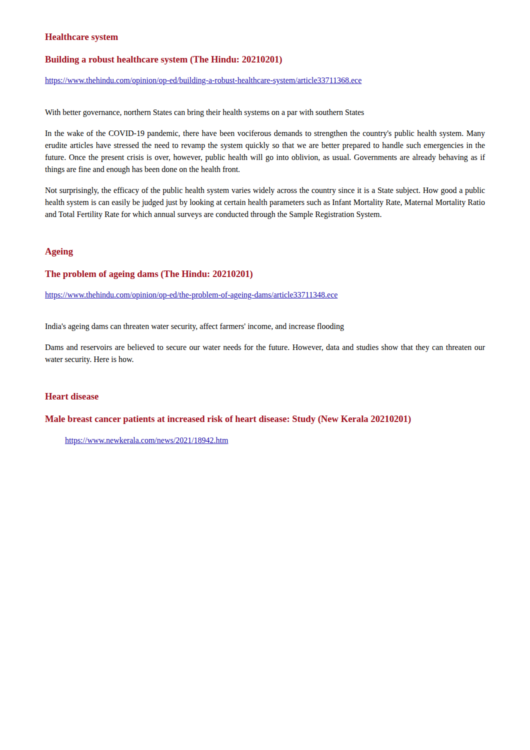Healthcare system
Building a robust healthcare system (The Hindu: 20210201)
https://www.thehindu.com/opinion/op-ed/building-a-robust-healthcare-system/article33711368.ece
With better governance, northern States can bring their health systems on a par with southern States
In the wake of the COVID-19 pandemic, there have been vociferous demands to strengthen the country's public health system. Many erudite articles have stressed the need to revamp the system quickly so that we are better prepared to handle such emergencies in the future. Once the present crisis is over, however, public health will go into oblivion, as usual. Governments are already behaving as if things are fine and enough has been done on the health front.
Not surprisingly, the efficacy of the public health system varies widely across the country since it is a State subject. How good a public health system is can easily be judged just by looking at certain health parameters such as Infant Mortality Rate, Maternal Mortality Ratio and Total Fertility Rate for which annual surveys are conducted through the Sample Registration System.
Ageing
The problem of ageing dams (The Hindu: 20210201)
https://www.thehindu.com/opinion/op-ed/the-problem-of-ageing-dams/article33711348.ece
India's ageing dams can threaten water security, affect farmers' income, and increase flooding
Dams and reservoirs are believed to secure our water needs for the future. However, data and studies show that they can threaten our water security. Here is how.
Heart disease
Male breast cancer patients at increased risk of heart disease: Study (New Kerala 20210201)
https://www.newkerala.com/news/2021/18942.htm